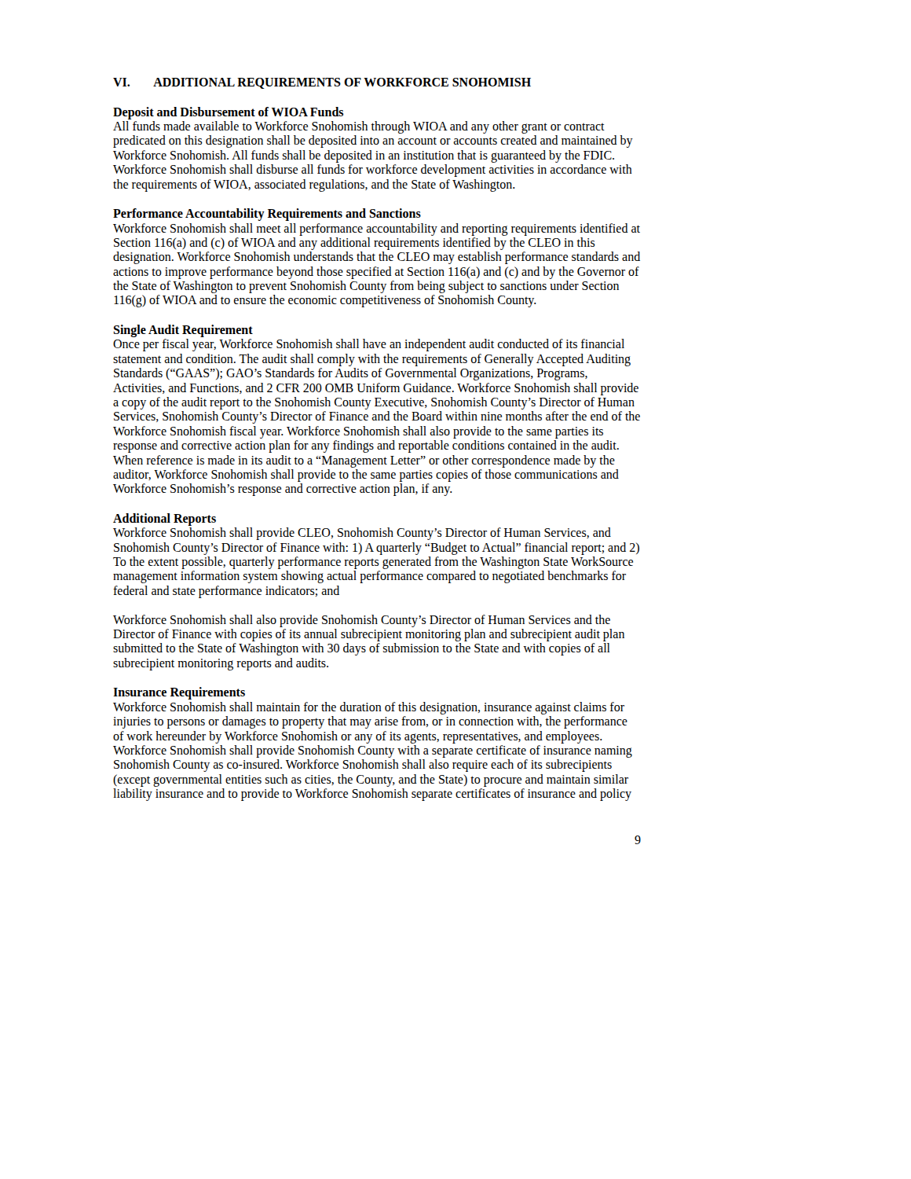VI. ADDITIONAL REQUIREMENTS OF WORKFORCE SNOHOMISH
Deposit and Disbursement of WIOA Funds
All funds made available to Workforce Snohomish through WIOA and any other grant or contract predicated on this designation shall be deposited into an account or accounts created and maintained by Workforce Snohomish. All funds shall be deposited in an institution that is guaranteed by the FDIC. Workforce Snohomish shall disburse all funds for workforce development activities in accordance with the requirements of WIOA, associated regulations, and the State of Washington.
Performance Accountability Requirements and Sanctions
Workforce Snohomish shall meet all performance accountability and reporting requirements identified at Section 116(a) and (c) of WIOA and any additional requirements identified by the CLEO in this designation. Workforce Snohomish understands that the CLEO may establish performance standards and actions to improve performance beyond those specified at Section 116(a) and (c) and by the Governor of the State of Washington to prevent Snohomish County from being subject to sanctions under Section 116(g) of WIOA and to ensure the economic competitiveness of Snohomish County.
Single Audit Requirement
Once per fiscal year, Workforce Snohomish shall have an independent audit conducted of its financial statement and condition. The audit shall comply with the requirements of Generally Accepted Auditing Standards (“GAAS”); GAO’s Standards for Audits of Governmental Organizations, Programs, Activities, and Functions, and 2 CFR 200 OMB Uniform Guidance. Workforce Snohomish shall provide a copy of the audit report to the Snohomish County Executive, Snohomish County’s Director of Human Services, Snohomish County’s Director of Finance and the Board within nine months after the end of the Workforce Snohomish fiscal year. Workforce Snohomish shall also provide to the same parties its response and corrective action plan for any findings and reportable conditions contained in the audit. When reference is made in its audit to a “Management Letter” or other correspondence made by the auditor, Workforce Snohomish shall provide to the same parties copies of those communications and Workforce Snohomish’s response and corrective action plan, if any.
Additional Reports
Workforce Snohomish shall provide CLEO, Snohomish County’s Director of Human Services, and Snohomish County’s Director of Finance with: 1) A quarterly “Budget to Actual” financial report; and 2) To the extent possible, quarterly performance reports generated from the Washington State WorkSource management information system showing actual performance compared to negotiated benchmarks for federal and state performance indicators; and
Workforce Snohomish shall also provide Snohomish County’s Director of Human Services and the Director of Finance with copies of its annual subrecipient monitoring plan and subrecipient audit plan submitted to the State of Washington with 30 days of submission to the State and with copies of all subrecipient monitoring reports and audits.
Insurance Requirements
Workforce Snohomish shall maintain for the duration of this designation, insurance against claims for injuries to persons or damages to property that may arise from, or in connection with, the performance of work hereunder by Workforce Snohomish or any of its agents, representatives, and employees. Workforce Snohomish shall provide Snohomish County with a separate certificate of insurance naming Snohomish County as co-insured. Workforce Snohomish shall also require each of its subrecipients (except governmental entities such as cities, the County, and the State) to procure and maintain similar liability insurance and to provide to Workforce Snohomish separate certificates of insurance and policy
9